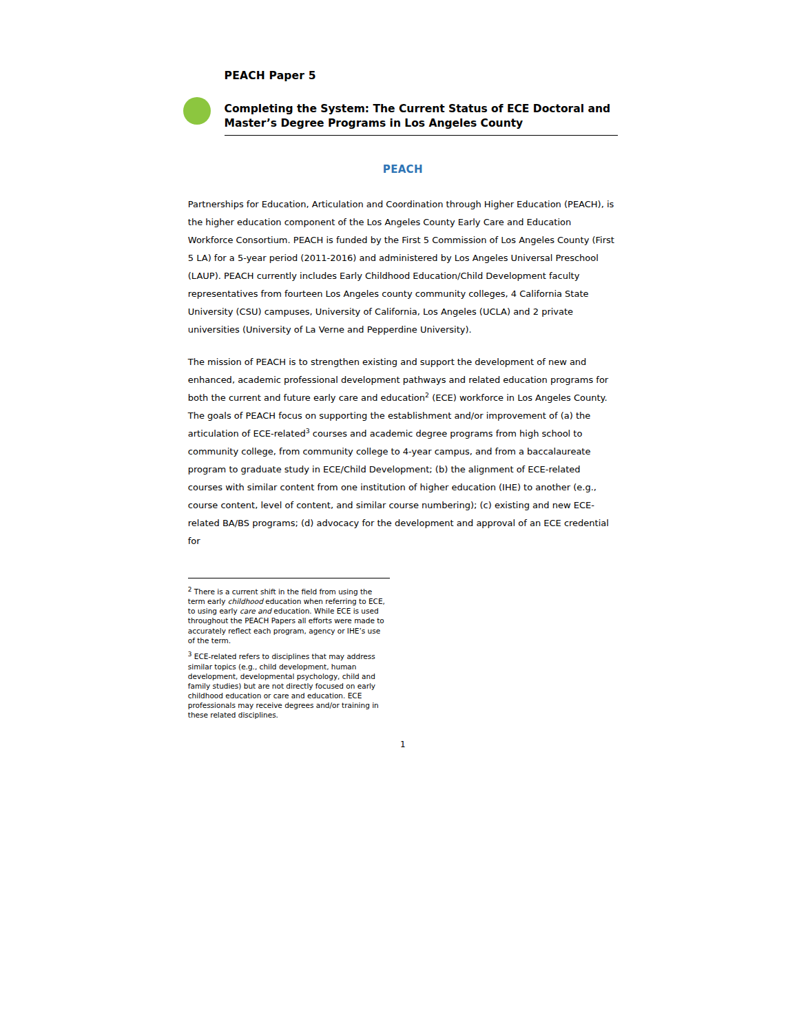PEACH Paper 5
Completing the System: The Current Status of ECE Doctoral and Master’s Degree Programs in Los Angeles County
PEACH
Partnerships for Education, Articulation and Coordination through Higher Education (PEACH), is the higher education component of the Los Angeles County Early Care and Education Workforce Consortium. PEACH is funded by the First 5 Commission of Los Angeles County (First 5 LA) for a 5-year period (2011-2016) and administered by Los Angeles Universal Preschool (LAUP). PEACH currently includes Early Childhood Education/Child Development faculty representatives from fourteen Los Angeles county community colleges, 4 California State University (CSU) campuses, University of California, Los Angeles (UCLA) and 2 private universities (University of La Verne and Pepperdine University).
The mission of PEACH is to strengthen existing and support the development of new and enhanced, academic professional development pathways and related education programs for both the current and future early care and education2 (ECE) workforce in Los Angeles County. The goals of PEACH focus on supporting the establishment and/or improvement of (a) the articulation of ECE-related3 courses and academic degree programs from high school to community college, from community college to 4-year campus, and from a baccalaureate program to graduate study in ECE/Child Development; (b) the alignment of ECE-related courses with similar content from one institution of higher education (IHE) to another (e.g., course content, level of content, and similar course numbering); (c) existing and new ECE-related BA/BS programs; (d) advocacy for the development and approval of an ECE credential for
2 There is a current shift in the field from using the term early childhood education when referring to ECE, to using early care and education. While ECE is used throughout the PEACH Papers all efforts were made to accurately reflect each program, agency or IHE’s use of the term.
3 ECE-related refers to disciplines that may address similar topics (e.g., child development, human development, developmental psychology, child and family studies) but are not directly focused on early childhood education or care and education. ECE professionals may receive degrees and/or training in these related disciplines.
1